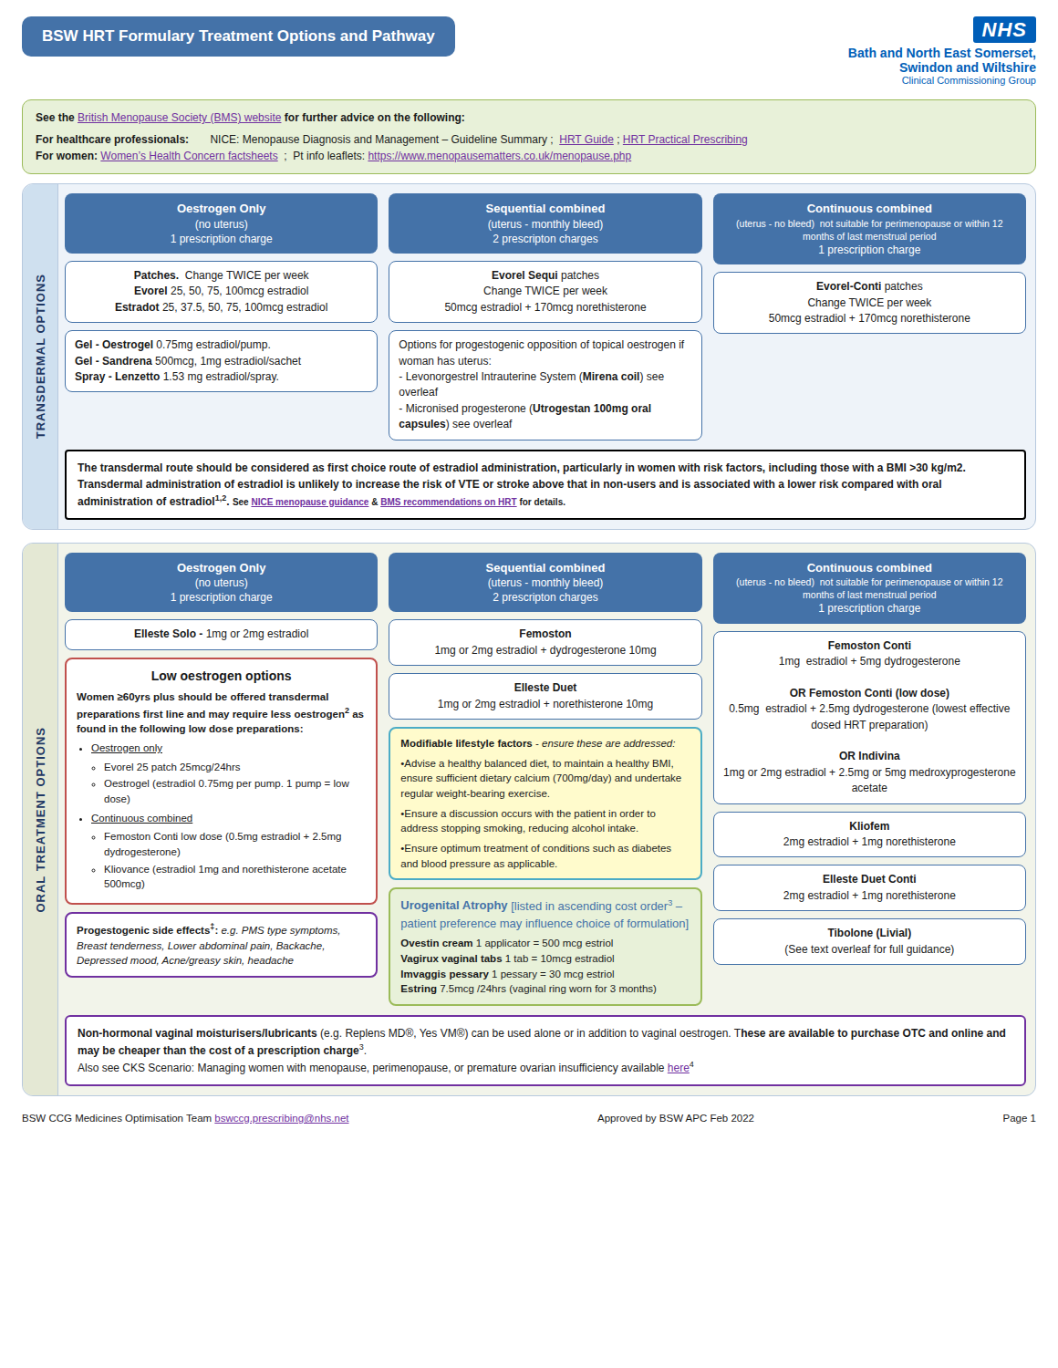BSW HRT Formulary Treatment Options and Pathway
NHS
Bath and North East Somerset,
Swindon and Wiltshire
Clinical Commissioning Group
See the British Menopause Society (BMS) website for further advice on the following:
For healthcare professionals: NICE: Menopause Diagnosis and Management – Guideline Summary ; HRT Guide ; HRT Practical Prescribing
For women: Women’s Health Concern factsheets ; Pt info leaflets: https://www.menopausematters.co.uk/menopause.php
TRANSDERMAL OPTIONS
Oestrogen Only (no uterus) 1 prescription charge
Patches. Change TWICE per week
Evorel 25, 50, 75, 100mcg estradiol
Estradot 25, 37.5, 50, 75, 100mcg estradiol
Gel - Oestrogel 0.75mg estradiol/pump.
Gel - Sandrena 500mcg, 1mg estradiol/sachet
Spray - Lenzetto 1.53 mg estradiol/spray.
Sequential combined (uterus - monthly bleed) 2 prescripton charges
Evorel Sequi patches
Change TWICE per week
50mcg estradiol + 170mcg norethisterone
Options for progestogenic opposition of topical oestrogen if woman has uterus:
- Levonorgestrel Intrauterine System (Mirena coil) see overleaf
- Micronised progesterone (Utrogestan 100mg oral capsules) see overleaf
Continuous combined (uterus - no bleed) not suitable for perimenopause or within 12 months of last menstrual period 1 prescription charge
Evorel-Conti patches
Change TWICE per week
50mcg estradiol + 170mcg norethisterone
The transdermal route should be considered as first choice route of estradiol administration, particularly in women with risk factors, including those with a BMI >30 kg/m2. Transdermal administration of estradiol is unlikely to increase the risk of VTE or stroke above that in non-users and is associated with a lower risk compared with oral administration of estradiol1,2. See NICE menopause guidance & BMS recommendations on HRT for details.
ORAL TREATMENT OPTIONS
Oestrogen Only (no uterus) 1 prescription charge
Elleste Solo - 1mg or 2mg estradiol
Low oestrogen options
Women ≥60yrs plus should be offered transdermal preparations first line and may require less oestrogen2 as found in the following low dose preparations:
Oestrogen only
Evorel 25 patch 25mcg/24hrs
Oestrogel (estradiol 0.75mg per pump. 1 pump = low dose)
Continuous combined
Femoston Conti low dose (0.5mg estradiol + 2.5mg dydrogesterone)
Kliovance (estradiol 1mg and norethisterone acetate 500mcg)
Progestogenic side effects‡: e.g. PMS type symptoms, Breast tenderness, Lower abdominal pain, Backache, Depressed mood, Acne/greasy skin, headache
Sequential combined (uterus - monthly bleed) 2 prescripton charges
Femoston
1mg or 2mg estradiol + dydrogesterone 10mg
Elleste Duet
1mg or 2mg estradiol + norethisterone 10mg
Modifiable lifestyle factors - ensure these are addressed:
•Advise a healthy balanced diet, to maintain a healthy BMI, ensure sufficient dietary calcium (700mg/day) and undertake regular weight-bearing exercise.
•Ensure a discussion occurs with the patient in order to address stopping smoking, reducing alcohol intake.
•Ensure optimum treatment of conditions such as diabetes and blood pressure as applicable.
Urogenital Atrophy [listed in ascending cost order3 – patient preference may influence choice of formulation]
Ovestin cream 1 applicator = 500 mcg estriol
Vagirux vaginal tabs 1 tab = 10mcg estradiol
Imvaggis pessary 1 pessary = 30 mcg estriol
Estring 7.5mcg /24hrs (vaginal ring worn for 3 months)
Continuous combined (uterus - no bleed) not suitable for perimenopause or within 12 months of last menstrual period 1 prescription charge
Femoston Conti
1mg estradiol + 5mg dydrogesterone
OR Femoston Conti (low dose)
0.5mg estradiol + 2.5mg dydrogesterone (lowest effective dosed HRT preparation)
OR Indivina
1mg or 2mg estradiol + 2.5mg or 5mg medroxyprogesterone acetate
Kliofem
2mg estradiol + 1mg norethisterone
Elleste Duet Conti
2mg estradiol + 1mg norethisterone
Tibolone (Livial)
(See text overleaf for full guidance)
Non-hormonal vaginal moisturisers/lubricants (e.g. Replens MD®, Yes VM®) can be used alone or in addition to vaginal oestrogen. These are available to purchase OTC and online and may be cheaper than the cost of a prescription charge3.
Also see CKS Scenario: Managing women with menopause, perimenopause, or premature ovarian insufficiency available here4
BSW CCG Medicines Optimisation Team bswccg.prescribing@nhs.net
Approved by BSW APC Feb 2022
Page 1